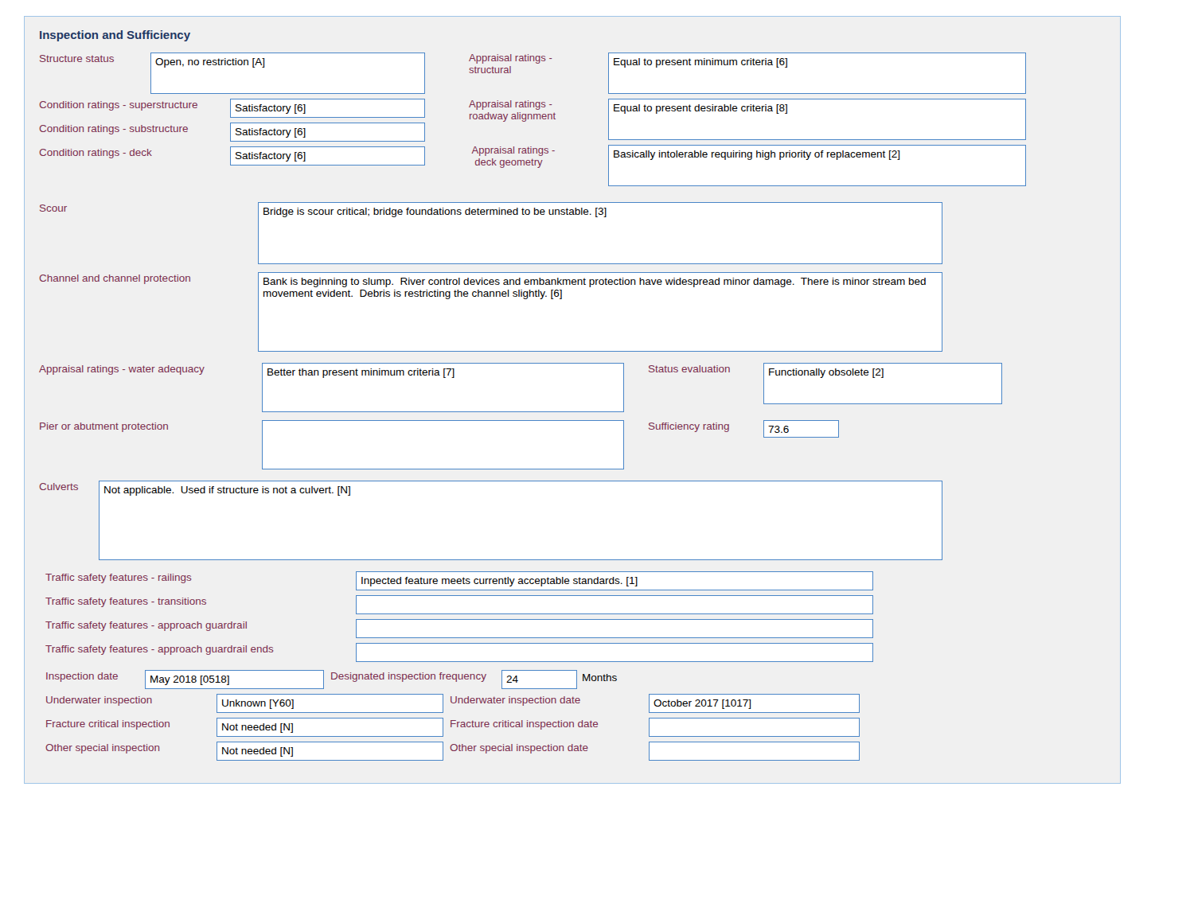Inspection and Sufficiency
Structure status
Open, no restriction [A]
Condition ratings - superstructure
Satisfactory [6]
Condition ratings - substructure
Satisfactory [6]
Condition ratings - deck
Satisfactory [6]
Appraisal ratings -
structural
Equal to present minimum criteria [6]
Appraisal ratings -
roadway alignment
Equal to present desirable criteria [8]
Appraisal ratings -
deck geometry
Basically intolerable requiring high priority of replacement [2]
Scour
Bridge is scour critical; bridge foundations determined to be unstable. [3]
Channel and channel protection
Bank is beginning to slump. River control devices and embankment protection have widespread minor damage. There is minor stream bed movement evident. Debris is restricting the channel slightly. [6]
Appraisal ratings - water adequacy
Better than present minimum criteria [7]
Status evaluation
Functionally obsolete [2]
Pier or abutment protection
Sufficiency rating
73.6
Culverts
Not applicable. Used if structure is not a culvert. [N]
Traffic safety features - railings
Inpected feature meets currently acceptable standards. [1]
Traffic safety features - transitions
Traffic safety features - approach guardrail
Traffic safety features - approach guardrail ends
Inspection date
May 2018 [0518]
Designated inspection frequency
24
Months
Underwater inspection
Unknown [Y60]
Underwater inspection date
October 2017 [1017]
Fracture critical inspection
Not needed [N]
Fracture critical inspection date
Other special inspection
Not needed [N]
Other special inspection date